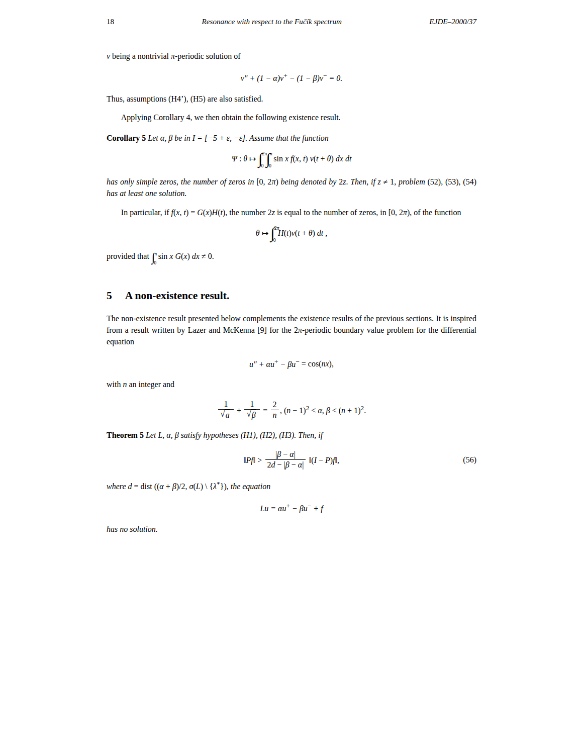18 Resonance with respect to the Fučík spectrum EJDE–2000/37
v being a nontrivial π-periodic solution of
v″ + (1 − α)v+ − (1 − β)v− = 0.
Thus, assumptions (H4’), (H5) are also satisfied.
Applying Corollary 4, we then obtain the following existence result.
Corollary 5 Let α, β be in I = [−5 + ε, −ε]. Assume that the function
Ψ : θ ↦ ∫2π 0 ∫π 0 sin x f(x, t) v(t + θ) dx dt
has only simple zeros, the number of zeros in [0, 2π) being denoted by 2z. Then, if z ≠ 1, problem (52), (53), (54) has at least one solution.
In particular, if f(x, t) = G(x)H(t), the number 2z is equal to the number of zeros, in [0, 2π), of the function
θ ↦ ∫2π 0 H(t)v(t + θ) dt ,
provided that ∫π 0 sin x G(x) dx ≠ 0.
5 A non-existence result.
The non-existence result presented below complements the existence results of the previous sections. It is inspired from a result written by Lazer and McKenna [9] for the 2π-periodic boundary value problem for the differential equation
u″ + αu+ − βu− = cos(nx),
with n an integer and
1 a + 1 β = 2 n, (n − 1)2 < α, β < (n + 1)2.
Theorem 5 Let L, α, β satisfy hypotheses (H1), (H2), (H3). Then, if
‖Pf‖ > |β − α| 2d − |β − α| ‖(I − P)f‖, (56)
where d = dist ((α + β)/2, σ(L) \ {λ*}), the equation
Lu = αu+ − βu− + f
has no solution.